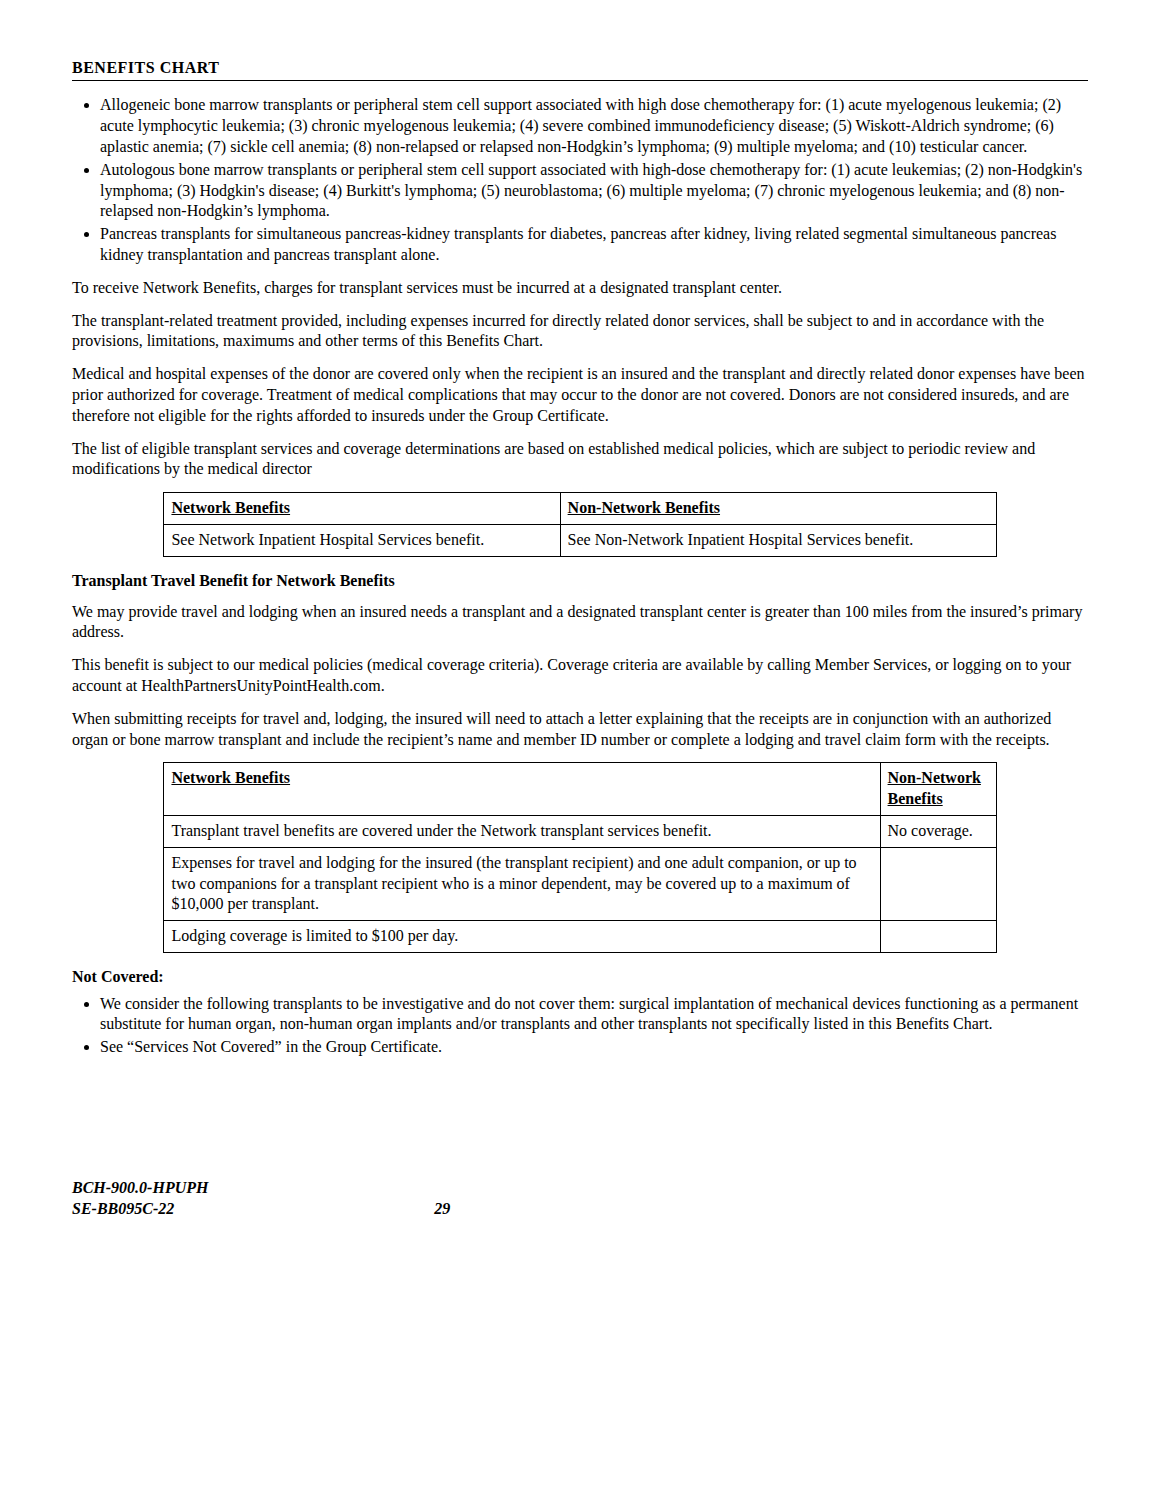BENEFITS CHART
Allogeneic bone marrow transplants or peripheral stem cell support associated with high dose chemotherapy for: (1) acute myelogenous leukemia; (2) acute lymphocytic leukemia; (3) chronic myelogenous leukemia; (4) severe combined immunodeficiency disease; (5) Wiskott-Aldrich syndrome; (6) aplastic anemia; (7) sickle cell anemia; (8) non-relapsed or relapsed non-Hodgkin’s lymphoma; (9) multiple myeloma; and (10) testicular cancer.
Autologous bone marrow transplants or peripheral stem cell support associated with high-dose chemotherapy for: (1) acute leukemias; (2) non-Hodgkin's lymphoma; (3) Hodgkin's disease; (4) Burkitt's lymphoma; (5) neuroblastoma; (6) multiple myeloma; (7) chronic myelogenous leukemia; and (8) non-relapsed non-Hodgkin’s lymphoma.
Pancreas transplants for simultaneous pancreas-kidney transplants for diabetes, pancreas after kidney, living related segmental simultaneous pancreas kidney transplantation and pancreas transplant alone.
To receive Network Benefits, charges for transplant services must be incurred at a designated transplant center.
The transplant-related treatment provided, including expenses incurred for directly related donor services, shall be subject to and in accordance with the provisions, limitations, maximums and other terms of this Benefits Chart.
Medical and hospital expenses of the donor are covered only when the recipient is an insured and the transplant and directly related donor expenses have been prior authorized for coverage. Treatment of medical complications that may occur to the donor are not covered. Donors are not considered insureds, and are therefore not eligible for the rights afforded to insureds under the Group Certificate.
The list of eligible transplant services and coverage determinations are based on established medical policies, which are subject to periodic review and modifications by the medical director
| Network Benefits | Non-Network Benefits |
| --- | --- |
| See Network Inpatient Hospital Services benefit. | See Non-Network Inpatient Hospital Services benefit. |
Transplant Travel Benefit for Network Benefits
We may provide travel and lodging when an insured needs a transplant and a designated transplant center is greater than 100 miles from the insured’s primary address.
This benefit is subject to our medical policies (medical coverage criteria). Coverage criteria are available by calling Member Services, or logging on to your account at HealthPartnersUnityPointHealth.com.
When submitting receipts for travel and, lodging, the insured will need to attach a letter explaining that the receipts are in conjunction with an authorized organ or bone marrow transplant and include the recipient’s name and member ID number or complete a lodging and travel claim form with the receipts.
| Network Benefits | Non-Network Benefits |
| --- | --- |
| Transplant travel benefits are covered under the Network transplant services benefit. | No coverage. |
| Expenses for travel and lodging for the insured (the transplant recipient) and one adult companion, or up to two companions for a transplant recipient who is a minor dependent, may be covered up to a maximum of $10,000 per transplant. | |
| Lodging coverage is limited to $100 per day. | |
Not Covered:
We consider the following transplants to be investigative and do not cover them: surgical implantation of mechanical devices functioning as a permanent substitute for human organ, non-human organ implants and/or transplants and other transplants not specifically listed in this Benefits Chart.
See “Services Not Covered” in the Group Certificate.
BCH-900.0-HPUPH
SE-BB095C-22 29